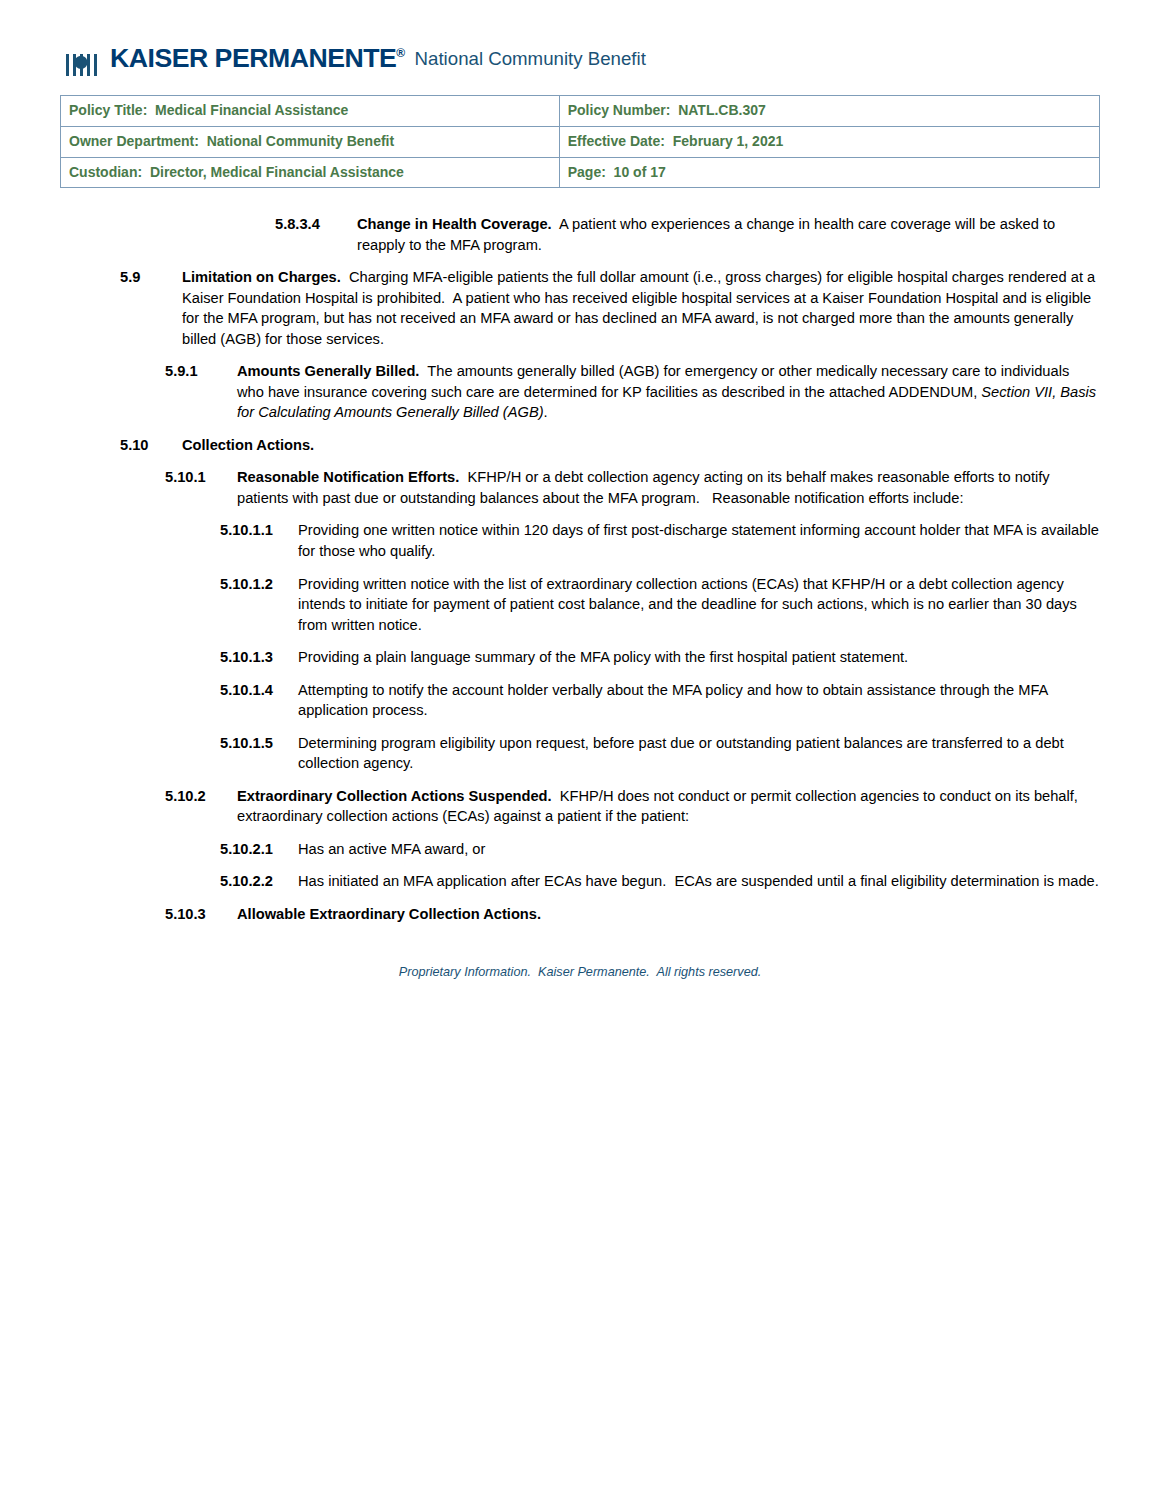KAISER PERMANENTE® National Community Benefit
| Policy Title: Medical Financial Assistance | Policy Number: NATL.CB.307 |
| Owner Department: National Community Benefit | Effective Date: February 1, 2021 |
| Custodian: Director, Medical Financial Assistance | Page: 10 of 17 |
5.8.3.4 Change in Health Coverage. A patient who experiences a change in health care coverage will be asked to reapply to the MFA program.
5.9 Limitation on Charges. Charging MFA-eligible patients the full dollar amount (i.e., gross charges) for eligible hospital charges rendered at a Kaiser Foundation Hospital is prohibited. A patient who has received eligible hospital services at a Kaiser Foundation Hospital and is eligible for the MFA program, but has not received an MFA award or has declined an MFA award, is not charged more than the amounts generally billed (AGB) for those services.
5.9.1 Amounts Generally Billed. The amounts generally billed (AGB) for emergency or other medically necessary care to individuals who have insurance covering such care are determined for KP facilities as described in the attached ADDENDUM, Section VII, Basis for Calculating Amounts Generally Billed (AGB).
5.10 Collection Actions.
5.10.1 Reasonable Notification Efforts. KFHP/H or a debt collection agency acting on its behalf makes reasonable efforts to notify patients with past due or outstanding balances about the MFA program. Reasonable notification efforts include:
5.10.1.1 Providing one written notice within 120 days of first post-discharge statement informing account holder that MFA is available for those who qualify.
5.10.1.2 Providing written notice with the list of extraordinary collection actions (ECAs) that KFHP/H or a debt collection agency intends to initiate for payment of patient cost balance, and the deadline for such actions, which is no earlier than 30 days from written notice.
5.10.1.3 Providing a plain language summary of the MFA policy with the first hospital patient statement.
5.10.1.4 Attempting to notify the account holder verbally about the MFA policy and how to obtain assistance through the MFA application process.
5.10.1.5 Determining program eligibility upon request, before past due or outstanding patient balances are transferred to a debt collection agency.
5.10.2 Extraordinary Collection Actions Suspended. KFHP/H does not conduct or permit collection agencies to conduct on its behalf, extraordinary collection actions (ECAs) against a patient if the patient:
5.10.2.1 Has an active MFA award, or
5.10.2.2 Has initiated an MFA application after ECAs have begun. ECAs are suspended until a final eligibility determination is made.
5.10.3 Allowable Extraordinary Collection Actions.
Proprietary Information. Kaiser Permanente. All rights reserved.